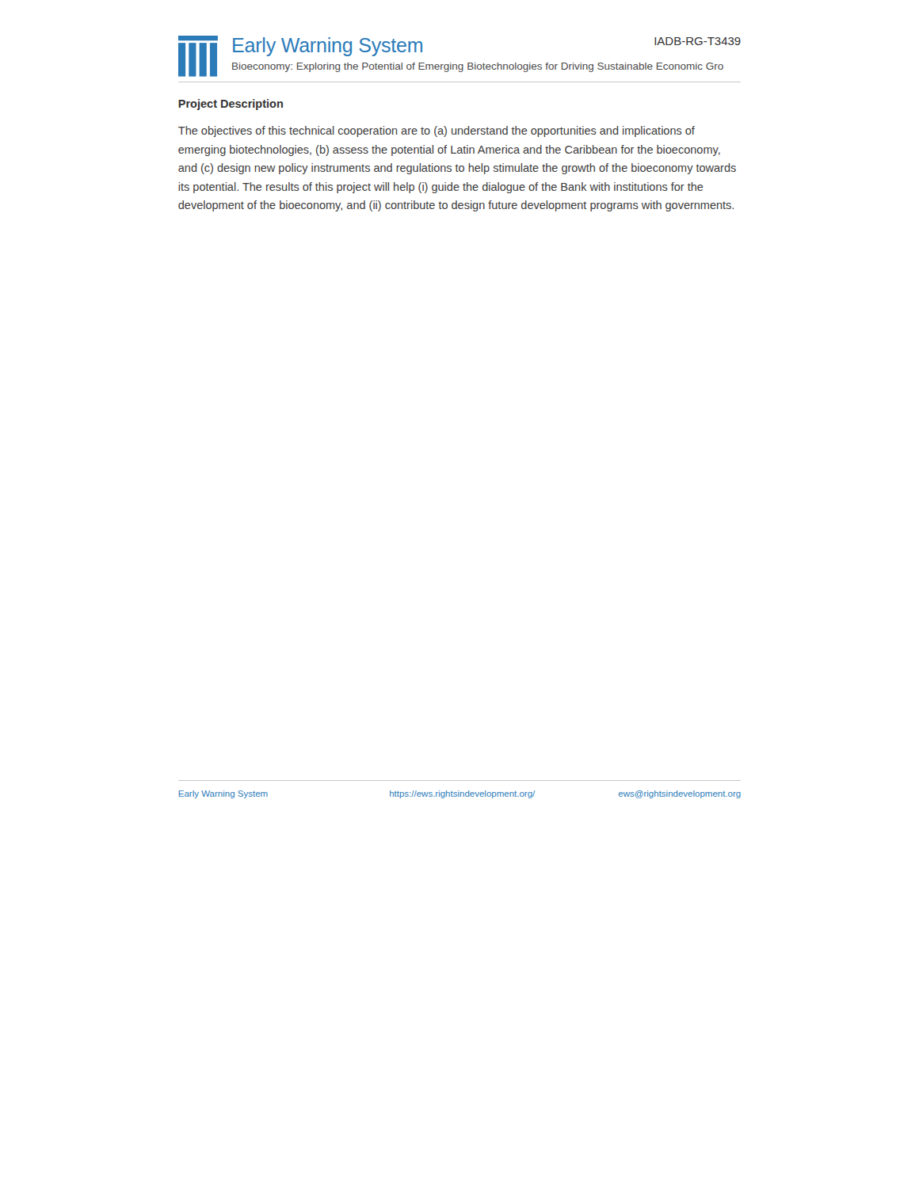IADB-RG-T3439
Early Warning System
Bioeconomy: Exploring the Potential of Emerging Biotechnologies for Driving Sustainable Economic Gro
Project Description
The objectives of this technical cooperation are to (a) understand the opportunities and implications of emerging biotechnologies, (b) assess the potential of Latin America and the Caribbean for the bioeconomy, and (c) design new policy instruments and regulations to help stimulate the growth of the bioeconomy towards its potential. The results of this project will help (i) guide the dialogue of the Bank with institutions for the development of the bioeconomy, and (ii) contribute to design future development programs with governments.
Early Warning System
https://ews.rightsindevelopment.org/
ews@rightsindevelopment.org